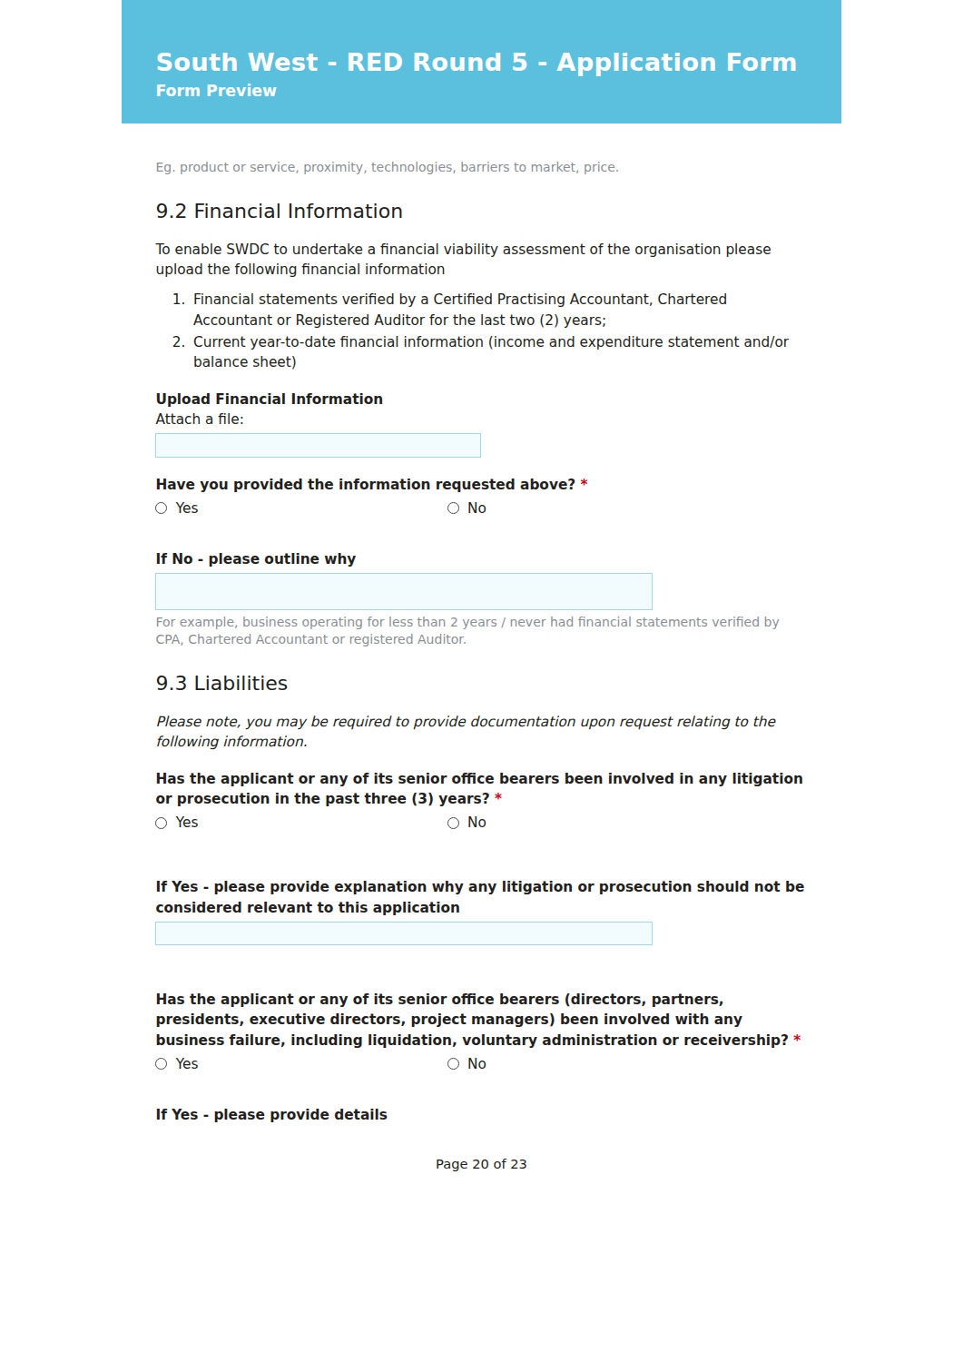South West - RED Round 5 - Application Form
Form Preview
Eg. product or service, proximity, technologies, barriers to market, price.
9.2 Financial Information
To enable SWDC to undertake a financial viability assessment of the organisation please upload the following financial information
Financial statements verified by a Certified Practising Accountant, Chartered Accountant or Registered Auditor for the last two (2) years;
Current year-to-date financial information (income and expenditure statement and/or balance sheet)
Upload Financial Information
Attach a file:
Have you provided the information requested above? *
Yes
No
If No - please outline why
For example, business operating for less than 2 years / never had financial statements verified by CPA, Chartered Accountant or registered Auditor.
9.3 Liabilities
Please note, you may be required to provide documentation upon request relating to the following information.
Has the applicant or any of its senior office bearers been involved in any litigation or prosecution in the past three (3) years? *
Yes
No
If Yes - please provide explanation why any litigation or prosecution should not be considered relevant to this application
Has the applicant or any of its senior office bearers (directors, partners, presidents, executive directors, project managers) been involved with any business failure, including liquidation, voluntary administration or receivership? *
Yes
No
If Yes - please provide details
Page 20 of 23